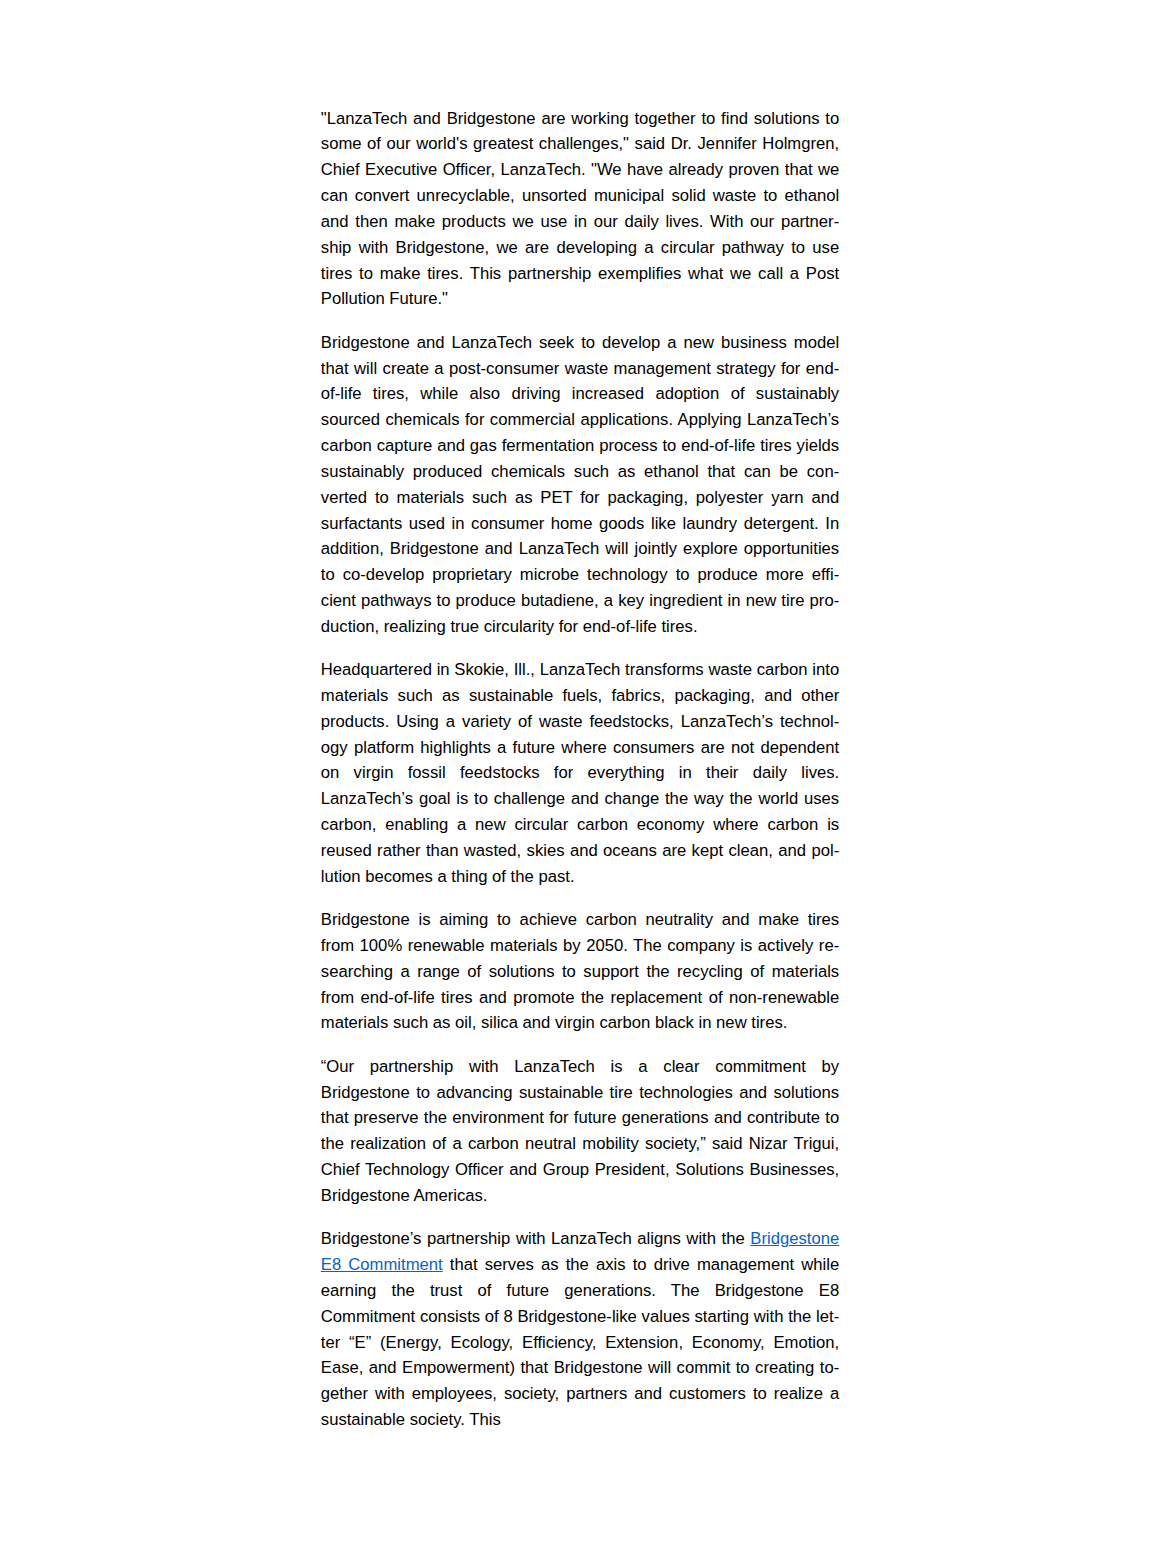"LanzaTech and Bridgestone are working together to find solutions to some of our world's greatest challenges," said Dr. Jennifer Holmgren, Chief Executive Officer, LanzaTech. "We have already proven that we can convert unrecyclable, unsorted municipal solid waste to ethanol and then make products we use in our daily lives. With our partnership with Bridgestone, we are developing a circular pathway to use tires to make tires. This partnership exemplifies what we call a Post Pollution Future."
Bridgestone and LanzaTech seek to develop a new business model that will create a post-consumer waste management strategy for end-of-life tires, while also driving increased adoption of sustainably sourced chemicals for commercial applications. Applying LanzaTech’s carbon capture and gas fermentation process to end-of-life tires yields sustainably produced chemicals such as ethanol that can be converted to materials such as PET for packaging, polyester yarn and surfactants used in consumer home goods like laundry detergent. In addition, Bridgestone and LanzaTech will jointly explore opportunities to co-develop proprietary microbe technology to produce more efficient pathways to produce butadiene, a key ingredient in new tire production, realizing true circularity for end-of-life tires.
Headquartered in Skokie, Ill., LanzaTech transforms waste carbon into materials such as sustainable fuels, fabrics, packaging, and other products. Using a variety of waste feedstocks, LanzaTech’s technology platform highlights a future where consumers are not dependent on virgin fossil feedstocks for everything in their daily lives. LanzaTech’s goal is to challenge and change the way the world uses carbon, enabling a new circular carbon economy where carbon is reused rather than wasted, skies and oceans are kept clean, and pollution becomes a thing of the past.
Bridgestone is aiming to achieve carbon neutrality and make tires from 100% renewable materials by 2050. The company is actively researching a range of solutions to support the recycling of materials from end-of-life tires and promote the replacement of non-renewable materials such as oil, silica and virgin carbon black in new tires.
“Our partnership with LanzaTech is a clear commitment by Bridgestone to advancing sustainable tire technologies and solutions that preserve the environment for future generations and contribute to the realization of a carbon neutral mobility society,” said Nizar Trigui, Chief Technology Officer and Group President, Solutions Businesses, Bridgestone Americas.
Bridgestone’s partnership with LanzaTech aligns with the Bridgestone E8 Commitment that serves as the axis to drive management while earning the trust of future generations. The Bridgestone E8 Commitment consists of 8 Bridgestone-like values starting with the letter “E” (Energy, Ecology, Efficiency, Extension, Economy, Emotion, Ease, and Empowerment) that Bridgestone will commit to creating together with employees, society, partners and customers to realize a sustainable society. This